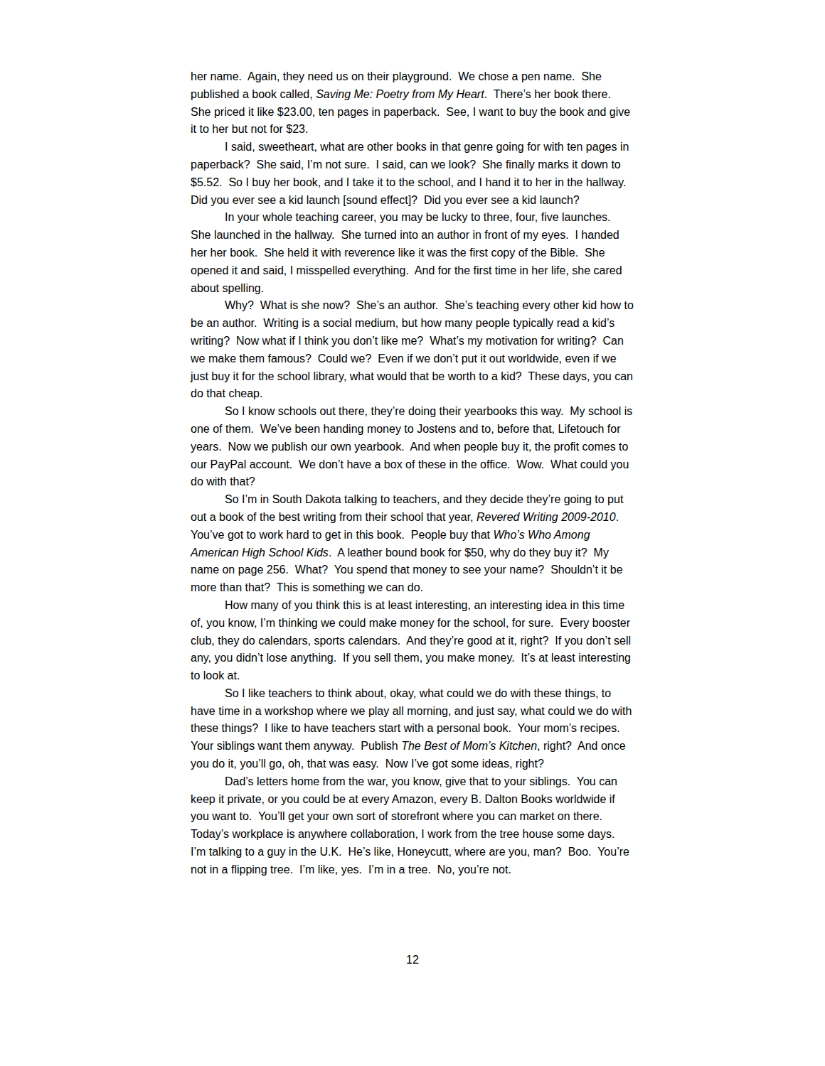her name. Again, they need us on their playground. We chose a pen name. She published a book called, Saving Me: Poetry from My Heart. There’s her book there. She priced it like $23.00, ten pages in paperback. See, I want to buy the book and give it to her but not for $23.
I said, sweetheart, what are other books in that genre going for with ten pages in paperback? She said, I’m not sure. I said, can we look? She finally marks it down to $5.52. So I buy her book, and I take it to the school, and I hand it to her in the hallway. Did you ever see a kid launch [sound effect]? Did you ever see a kid launch?
In your whole teaching career, you may be lucky to three, four, five launches. She launched in the hallway. She turned into an author in front of my eyes. I handed her her book. She held it with reverence like it was the first copy of the Bible. She opened it and said, I misspelled everything. And for the first time in her life, she cared about spelling.
Why? What is she now? She’s an author. She’s teaching every other kid how to be an author. Writing is a social medium, but how many people typically read a kid’s writing? Now what if I think you don’t like me? What’s my motivation for writing? Can we make them famous? Could we? Even if we don’t put it out worldwide, even if we just buy it for the school library, what would that be worth to a kid? These days, you can do that cheap.
So I know schools out there, they’re doing their yearbooks this way. My school is one of them. We’ve been handing money to Jostens and to, before that, Lifetouch for years. Now we publish our own yearbook. And when people buy it, the profit comes to our PayPal account. We don’t have a box of these in the office. Wow. What could you do with that?
So I’m in South Dakota talking to teachers, and they decide they’re going to put out a book of the best writing from their school that year, Revered Writing 2009-2010. You’ve got to work hard to get in this book. People buy that Who’s Who Among American High School Kids. A leather bound book for $50, why do they buy it? My name on page 256. What? You spend that money to see your name? Shouldn’t it be more than that? This is something we can do.
How many of you think this is at least interesting, an interesting idea in this time of, you know, I’m thinking we could make money for the school, for sure. Every booster club, they do calendars, sports calendars. And they’re good at it, right? If you don’t sell any, you didn’t lose anything. If you sell them, you make money. It’s at least interesting to look at.
So I like teachers to think about, okay, what could we do with these things, to have time in a workshop where we play all morning, and just say, what could we do with these things? I like to have teachers start with a personal book. Your mom’s recipes. Your siblings want them anyway. Publish The Best of Mom’s Kitchen, right? And once you do it, you’ll go, oh, that was easy. Now I’ve got some ideas, right?
Dad’s letters home from the war, you know, give that to your siblings. You can keep it private, or you could be at every Amazon, every B. Dalton Books worldwide if you want to. You’ll get your own sort of storefront where you can market on there. Today’s workplace is anywhere collaboration, I work from the tree house some days. I’m talking to a guy in the U.K. He’s like, Honeycutt, where are you, man? Boo. You’re not in a flipping tree. I’m like, yes. I’m in a tree. No, you’re not.
12